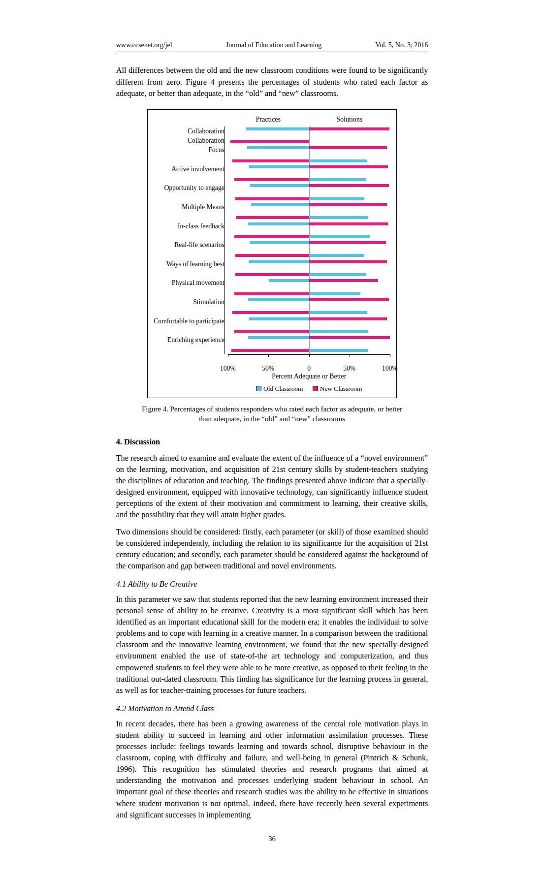www.ccsenet.org/jel
Journal of Education and Learning
Vol. 5, No. 3; 2016
All differences between the old and the new classroom conditions were found to be significantly different from zero. Figure 4 presents the percentages of students who rated each factor as adequate, or better than adequate, in the “old” and “new” classrooms.
Practices Solutions
| Collaboration | | |
| Collaboration | | |
| Focus | | |
| Active involvement | | |
| Opportunity to engage | | |
| Multiple Means | | |
| In-class feedback | | |
| Real-life scenarios | | |
| Ways of learning best | | |
| Physical movement | | |
| Stimulation | | |
| Comfortable to participate | | |
| Enriching experience | | |
| | | 100% 50% 0 50% 100% Percent Adequate or Better Old Classroom New Classroom |
Figure 4. Percentages of students responders who rated each factor as adequate, or better than adequate, in the “old” and “new” classrooms
4. Discussion
The research aimed to examine and evaluate the extent of the influence of a “novel environment” on the learning, motivation, and acquisition of 21st century skills by student-teachers studying the disciplines of education and teaching. The findings presented above indicate that a specially-designed environment, equipped with innovative technology, can significantly influence student perceptions of the extent of their motivation and commitment to learning, their creative skills, and the possibility that they will attain higher grades.
Two dimensions should be considered: firstly, each parameter (or skill) of those examined should be considered independently, including the relation to its significance for the acquisition of 21st century education; and secondly, each parameter should be considered against the background of the comparison and gap between traditional and novel environments.
4.1 Ability to Be Creative
In this parameter we saw that students reported that the new learning environment increased their personal sense of ability to be creative. Creativity is a most significant skill which has been identified as an important educational skill for the modern era; it enables the individual to solve problems and to cope with learning in a creative manner. In a comparison between the traditional classroom and the innovative learning environment, we found that the new specially-designed environment enabled the use of state-of-the art technology and computerization, and thus empowered students to feel they were able to be more creative, as opposed to their feeling in the traditional out-dated classroom. This finding has significance for the learning process in general, as well as for teacher-training processes for future teachers.
4.2 Motivation to Attend Class
In recent decades, there has been a growing awareness of the central role motivation plays in student ability to succeed in learning and other information assimilation processes. These processes include: feelings towards learning and towards school, disruptive behaviour in the classroom, coping with difficulty and failure, and well-being in general (Pintrich & Schunk, 1996). This recognition has stimulated theories and research programs that aimed at understanding the motivation and processes underlying student behaviour in school. An important goal of these theories and research studies was the ability to be effective in situations where student motivation is not optimal. Indeed, there have recently been several experiments and significant successes in implementing
36